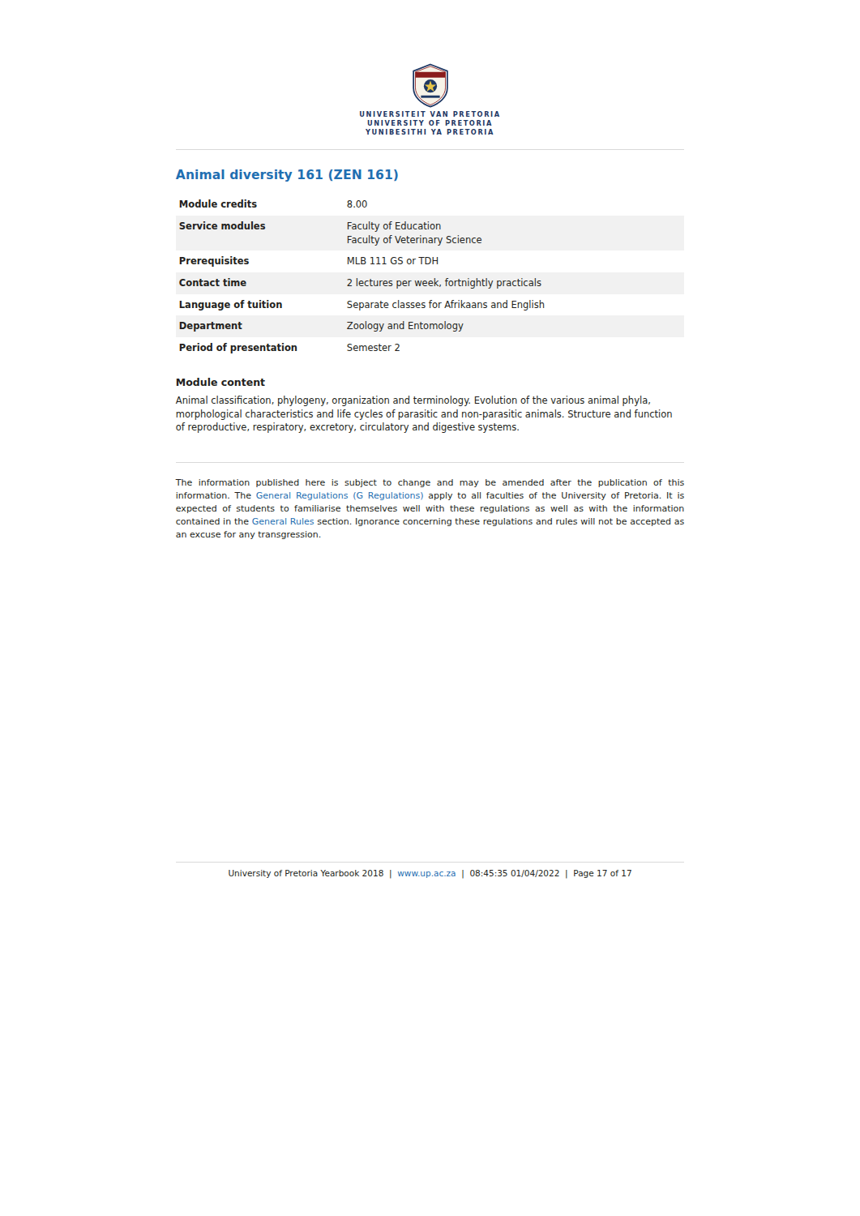UNIVERSITEIT VAN PRETORIA
UNIVERSITY OF PRETORIA
YUNIBESITHI YA PRETORIA
Animal diversity 161 (ZEN 161)
| Module credits | 8.00 |
| Service modules | Faculty of Education Faculty of Veterinary Science |
| Prerequisites | MLB 111 GS or TDH |
| Contact time | 2 lectures per week, fortnightly practicals |
| Language of tuition | Separate classes for Afrikaans and English |
| Department | Zoology and Entomology |
| Period of presentation | Semester 2 |
Module content
Animal classification, phylogeny, organization and terminology. Evolution of the various animal phyla, morphological characteristics and life cycles of parasitic and non-parasitic animals. Structure and function of reproductive, respiratory, excretory, circulatory and digestive systems.
The information published here is subject to change and may be amended after the publication of this information. The General Regulations (G Regulations) apply to all faculties of the University of Pretoria. It is expected of students to familiarise themselves well with these regulations as well as with the information contained in the General Rules section. Ignorance concerning these regulations and rules will not be accepted as an excuse for any transgression.
University of Pretoria Yearbook 2018 | www.up.ac.za | 08:45:35 01/04/2022 | Page 17 of 17